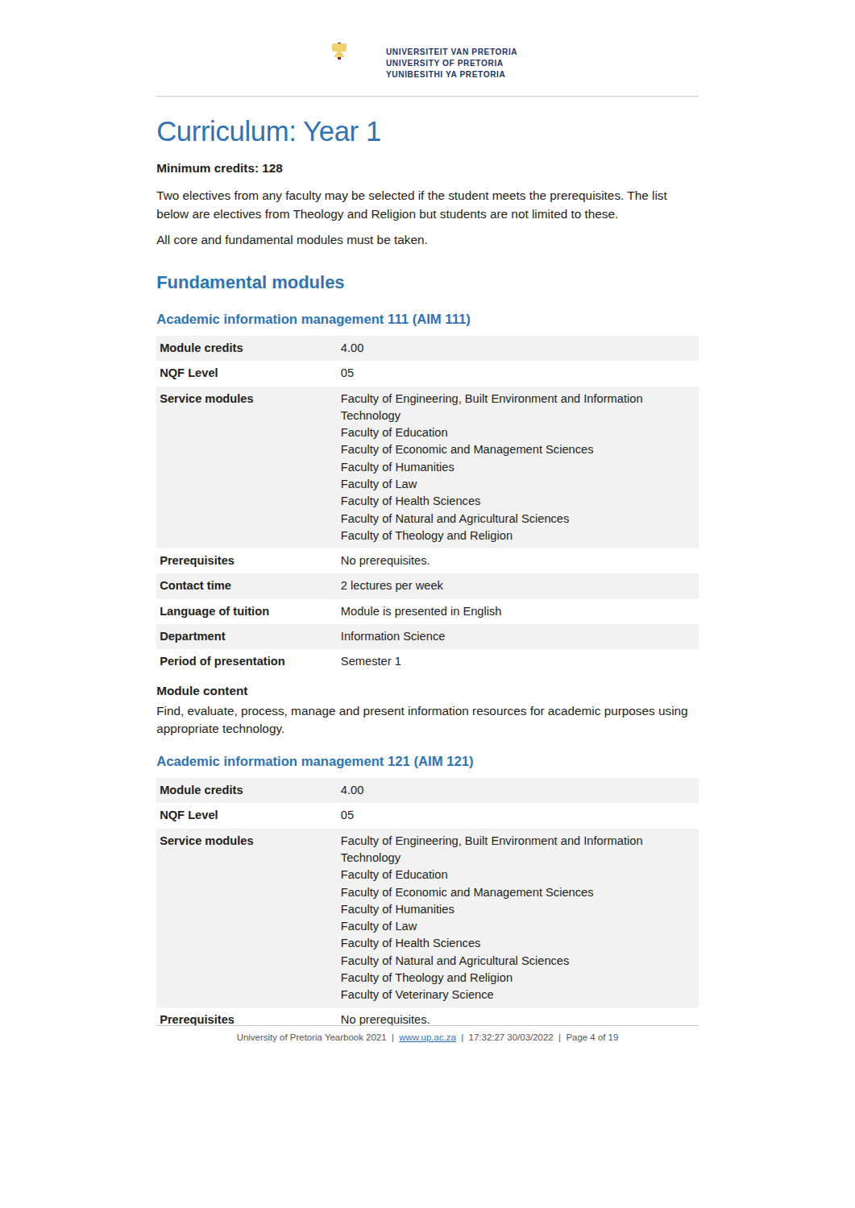Universiteit van Pretoria
University of Pretoria
Yunibesithi ya Pretoria
Curriculum: Year 1
Minimum credits: 128
Two electives from any faculty may be selected if the student meets the prerequisites. The list below are electives from Theology and Religion but students are not limited to these.
All core and fundamental modules must be taken.
Fundamental modules
Academic information management 111 (AIM 111)
| Module credits | 4.00 |
| NQF Level | 05 |
| Service modules | Faculty of Engineering, Built Environment and Information Technology Faculty of Education Faculty of Economic and Management Sciences Faculty of Humanities Faculty of Law Faculty of Health Sciences Faculty of Natural and Agricultural Sciences Faculty of Theology and Religion |
| Prerequisites | No prerequisites. |
| Contact time | 2 lectures per week |
| Language of tuition | Module is presented in English |
| Department | Information Science |
| Period of presentation | Semester 1 |
Module content
Find, evaluate, process, manage and present information resources for academic purposes using appropriate technology.
Academic information management 121 (AIM 121)
| Module credits | 4.00 |
| NQF Level | 05 |
| Service modules | Faculty of Engineering, Built Environment and Information Technology Faculty of Education Faculty of Economic and Management Sciences Faculty of Humanities Faculty of Law Faculty of Health Sciences Faculty of Natural and Agricultural Sciences Faculty of Theology and Religion Faculty of Veterinary Science |
| Prerequisites | No prerequisites. |
University of Pretoria Yearbook 2021 | www.up.ac.za | 17:32:27 30/03/2022 | Page 4 of 19